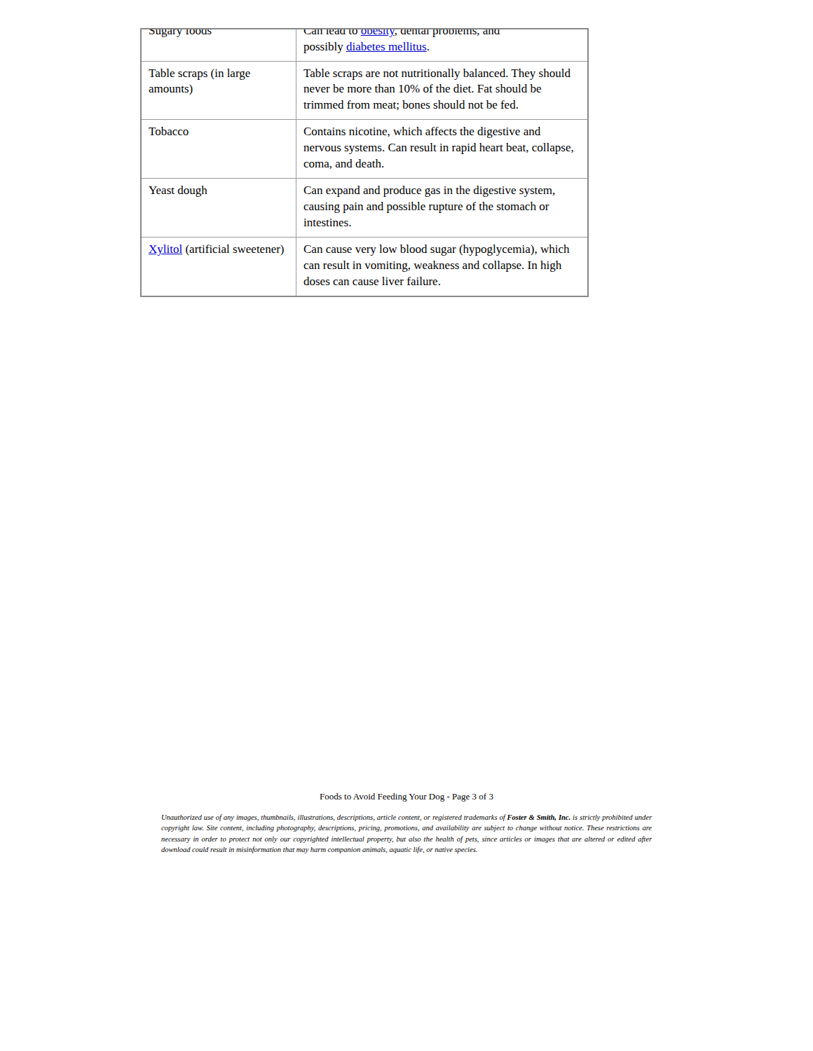| Sugary foods | Can lead to obesity , dental problems, and possibly diabetes mellitus . |
| Table scraps (in large amounts) | Table scraps are not nutritionally balanced. They should never be more than 10% of the diet. Fat should be trimmed from meat; bones should not be fed. |
| Tobacco | Contains nicotine, which affects the digestive and nervous systems. Can result in rapid heart beat, collapse, coma, and death. |
| Yeast dough | Can expand and produce gas in the digestive system, causing pain and possible rupture of the stomach or intestines. |
| Xylitol (artificial sweetener) | Can cause very low blood sugar (hypoglycemia), which can result in vomiting, weakness and collapse. In high doses can cause liver failure. |
Foods to Avoid Feeding Your Dog - Page 3 of 3
Unauthorized use of any images, thumbnails, illustrations, descriptions, article content, or registered trademarks of Foster & Smith, Inc. is strictly prohibited under copyright law. Site content, including photography, descriptions, pricing, promotions, and availability are subject to change without notice. These restrictions are necessary in order to protect not only our copyrighted intellectual property, but also the health of pets, since articles or images that are altered or edited after download could result in misinformation that may harm companion animals, aquatic life, or native species.